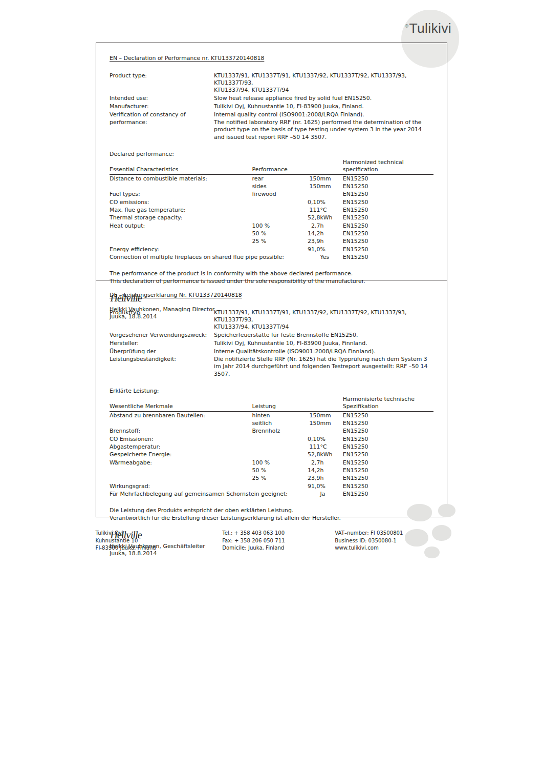®Tulikivi
EN – Declaration of Performance nr. KTU133720140818
| Product type: | KTU1337/91, KTU1337T/91, KTU1337/92, KTU1337T/92, KTU1337/93, KTU1337T/93, KTU1337/94, KTU1337T/94 |
| Intended use: | Slow heat release appliance fired by solid fuel EN15250. |
| Manufacturer: | Tulikivi Oyj, Kuhnustantie 10, FI-83900 Juuka, Finland. |
| Verification of constancy of performance: | Internal quality control (ISO9001:2008/LRQA Finland). The notified laboratory RRF (nr. 1625) performed the determination of the product type on the basis of type testing under system 3 in the year 2014 and issued test report RRF –50 14 3507. |
Declared performance:
| Essential Characteristics | Performance | Harmonized technical specification |
| --- | --- | --- |
| Distance to combustible materials: | rear | 150 | mm | EN15250 |
| | sides | 150 | mm | EN15250 |
| Fuel types: | firewood | | | EN15250 |
| CO emissions: | | 0,10 | % | EN15250 |
| Max. flue gas temperature: | | 111 | °C | EN15250 |
| Thermal storage capacity: | | 52,8 | kWh | EN15250 |
| Heat output: | 100 % | 2,7 | h | EN15250 |
| | 50 % | 14,2 | h | EN15250 |
| | 25 % | 23,9 | h | EN15250 |
| Energy efficiency: | | 91,0 | % | EN15250 |
| Connection of multiple fireplaces on shared flue pipe possible: | | Yes | EN15250 |
The performance of the product is in conformity with the above declared performance.
This declaration of performance is issued under the sole responsibility of the manufacturer.
Hellville Heikki Vauhkonen, Managing Director
Juuka, 18.8.2014
DE – Leistungserklärung Nr. KTU133720140818
| Produkttyp: | KTU1337/91, KTU1337T/91, KTU1337/92, KTU1337T/92, KTU1337/93, KTU1337T/93, KTU1337/94, KTU1337T/94 |
| Vorgesehener Verwendungszweck: | Speicherfeuerstätte für feste Brennstoffe EN15250. |
| Hersteller: | Tulikivi Oyj, Kuhnustantie 10, FI-83900 Juuka, Finnland. |
| Überprüfung der Leistungsbeständigkeit: | Interne Qualitätskontrolle (ISO9001:2008/LRQA Finnland). Die notifizierte Stelle RRF (Nr. 1625) hat die Typprüfung nach dem System 3 im Jahr 2014 durchgeführt und folgenden Testreport ausgestellt: RRF –50 14 3507. |
Erklärte Leistung:
| Wesentliche Merkmale | Leistung | Harmonisierte technische Spezifikation |
| --- | --- | --- |
| Abstand zu brennbaren Bauteilen: | hinten | 150 | mm | EN15250 |
| | seitlich | 150 | mm | EN15250 |
| Brennstoff: | Brennholz | | | EN15250 |
| CO Emissionen: | | 0,10 | % | EN15250 |
| Abgastemperatur: | | 111 | °C | EN15250 |
| Gespeicherte Energie: | | 52,8 | kWh | EN15250 |
| Wärmeabgabe: | 100 % | 2,7 | h | EN15250 |
| | 50 % | 14,2 | h | EN15250 |
| | 25 % | 23,9 | h | EN15250 |
| Wirkungsgrad: | | 91,0 | % | EN15250 |
| Für Mehrfachbelegung auf gemeinsamen Schornstein geeignet: | | Ja | EN15250 |
Die Leistung des Produkts entspricht der oben erklärten Leistung.
Verantwortlich für die Erstellung dieser Leistungserklärung ist allein der Hersteller.
Hellville Heikki Vauhkonen, Geschäftsleiter
Juuka, 18.8.2014
| Tulikivi Oyj | Tel.: + 358 403 063 100 | VAT–number: FI 03500801 |
| Kuhnustantie 10 | Fax: + 358 206 050 711 | Business ID: 0350080-1 |
| FI-83900 Juuka, Finland | Domicile: Juuka, Finland | www.tulikivi.com |